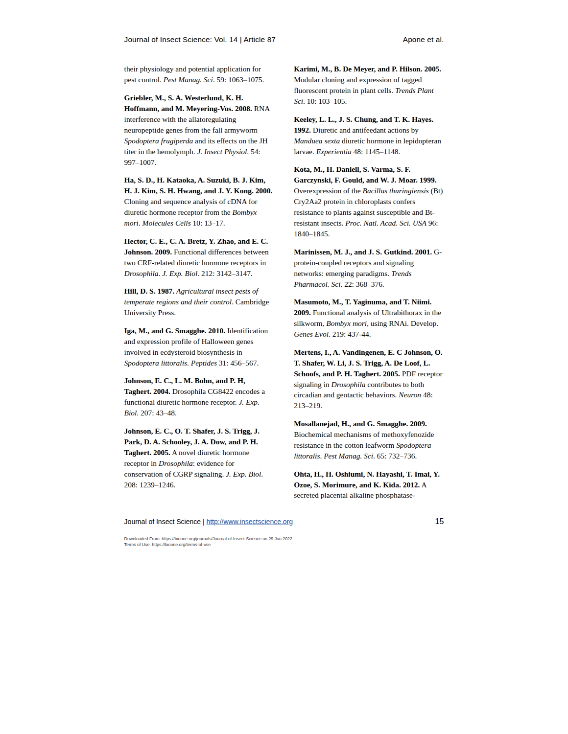Journal of Insect Science: Vol. 14 | Article 87
Apone et al.
their physiology and potential application for pest control. Pest Manag. Sci. 59: 1063–1075.
Griebler, M., S. A. Westerlund, K. H. Hoffmann, and M. Meyering-Vos. 2008. RNA interference with the allatoregulating neuropeptide genes from the fall armyworm Spodoptera frugiperda and its effects on the JH titer in the hemolymph. J. Insect Physiol. 54: 997–1007.
Ha, S. D., H. Kataoka, A. Suzuki, B. J. Kim, H. J. Kim, S. H. Hwang, and J. Y. Kong. 2000. Cloning and sequence analysis of cDNA for diuretic hormone receptor from the Bombyx mori. Molecules Cells 10: 13–17.
Hector, C. E., C. A. Bretz, Y. Zhao, and E. C. Johnson. 2009. Functional differences between two CRF-related diuretic hormone receptors in Drosophila. J. Exp. Biol. 212: 3142–3147.
Hill, D. S. 1987. Agricultural insect pests of temperate regions and their control. Cambridge University Press.
Iga, M., and G. Smagghe. 2010. Identification and expression profile of Halloween genes involved in ecdysteroid biosynthesis in Spodoptera littoralis. Peptides 31: 456–567.
Johnson, E. C., L. M. Bohn, and P. H, Taghert. 2004. Drosophila CG8422 encodes a functional diuretic hormone receptor. J. Exp. Biol. 207: 43–48.
Johnson, E. C., O. T. Shafer, J. S. Trigg, J. Park, D. A. Schooley, J. A. Dow, and P. H. Taghert. 2005. A novel diuretic hormone receptor in Drosophila: evidence for conservation of CGRP signaling. J. Exp. Biol. 208: 1239–1246.
Karimi, M., B. De Meyer, and P. Hilson. 2005. Modular cloning and expression of tagged fluorescent protein in plant cells. Trends Plant Sci. 10: 103–105.
Keeley, L. L., J. S. Chung, and T. K. Hayes. 1992. Diuretic and antifeedant actions by Manduea sexta diuretic hormone in lepidopteran larvae. Experientia 48: 1145–1148.
Kota, M., H. Daniell, S. Varma, S. F. Garczynski, F. Gould, and W. J. Moar. 1999. Overexpression of the Bacillus thuringiensis (Bt) Cry2Aa2 protein in chloroplasts confers resistance to plants against susceptible and Bt-resistant insects. Proc. Natl. Acad. Sci. USA 96: 1840–1845.
Marinissen, M. J., and J. S. Gutkind. 2001. G-protein-coupled receptors and signaling networks: emerging paradigms. Trends Pharmacol. Sci. 22: 368–376.
Masumoto, M., T. Yaginuma, and T. Niimi. 2009. Functional analysis of Ultrabithorax in the silkworm, Bombyx mori, using RNAi. Develop. Genes Evol. 219: 437-44.
Mertens, I., A. Vandingenen, E. C Johnson, O. T. Shafer, W. Li, J. S. Trigg, A. De Loof, L. Schoofs, and P. H. Taghert. 2005. PDF receptor signaling in Drosophila contributes to both circadian and geotactic behaviors. Neuron 48: 213–219.
Mosallanejad, H., and G. Smagghe. 2009. Biochemical mechanisms of methoxyfenozide resistance in the cotton leafworm Spodoptera littoralis. Pest Manag. Sci. 65: 732–736.
Ohta, H., H. Oshiumi, N. Hayashi, T. Imai, Y. Ozoe, S. Morimure, and K. Kida. 2012. A secreted placental alkaline phosphatase-
Journal of Insect Science | http://www.insectscience.org
15
Downloaded From: https://bioone.org/journals/Journal-of-Insect-Science on 29 Jun 2022
Terms of Use: https://bioone.org/terms-of-use